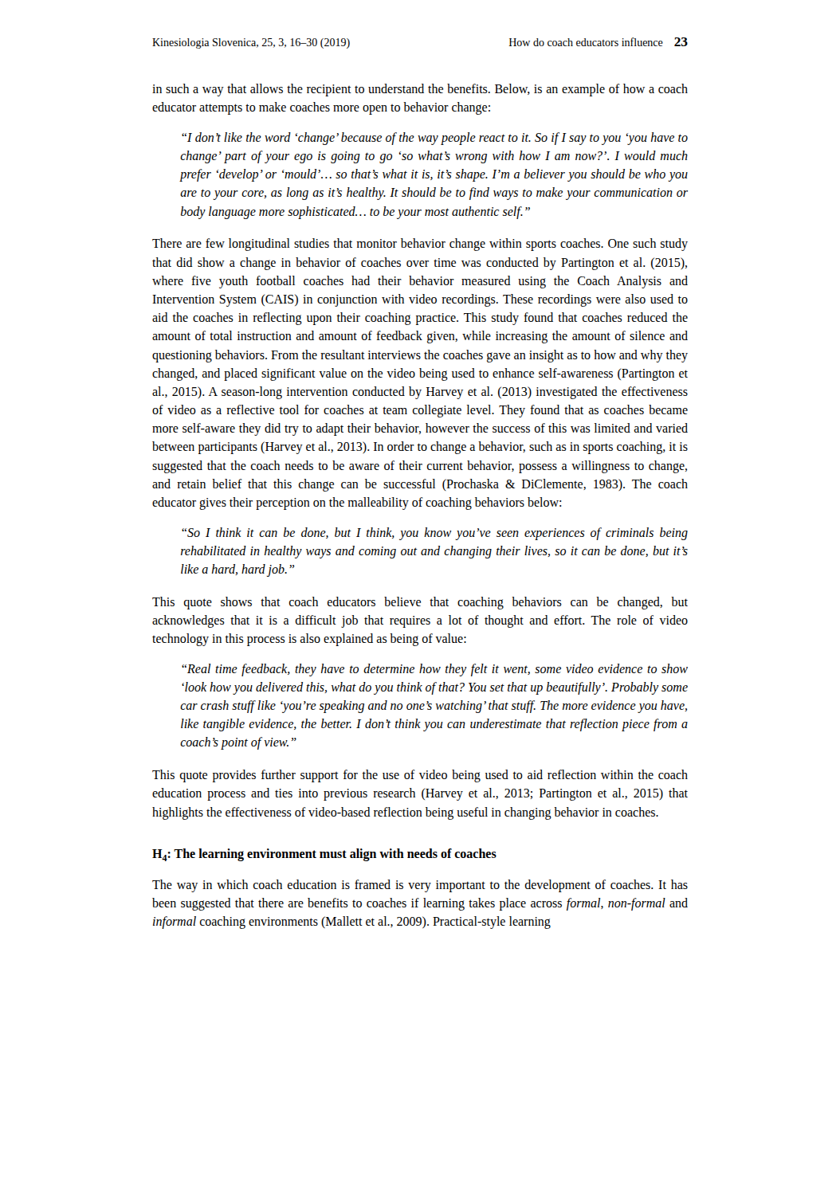Kinesiologia Slovenica, 25, 3, 16–30 (2019)
How do coach educators influence 23
in such a way that allows the recipient to understand the benefits. Below, is an example of how a coach educator attempts to make coaches more open to behavior change:
“I don’t like the word ‘change’ because of the way people react to it. So if I say to you ‘you have to change’ part of your ego is going to go ‘so what’s wrong with how I am now?’. I would much prefer ‘develop’ or ‘mould’… so that’s what it is, it’s shape. I’m a believer you should be who you are to your core, as long as it’s healthy. It should be to find ways to make your communication or body language more sophisticated… to be your most authentic self.”
There are few longitudinal studies that monitor behavior change within sports coaches. One such study that did show a change in behavior of coaches over time was conducted by Partington et al. (2015), where five youth football coaches had their behavior measured using the Coach Analysis and Intervention System (CAIS) in conjunction with video recordings. These recordings were also used to aid the coaches in reflecting upon their coaching practice. This study found that coaches reduced the amount of total instruction and amount of feedback given, while increasing the amount of silence and questioning behaviors. From the resultant interviews the coaches gave an insight as to how and why they changed, and placed significant value on the video being used to enhance self-awareness (Partington et al., 2015). A season-long intervention conducted by Harvey et al. (2013) investigated the effectiveness of video as a reflective tool for coaches at team collegiate level. They found that as coaches became more self-aware they did try to adapt their behavior, however the success of this was limited and varied between participants (Harvey et al., 2013). In order to change a behavior, such as in sports coaching, it is suggested that the coach needs to be aware of their current behavior, possess a willingness to change, and retain belief that this change can be successful (Prochaska & DiClemente, 1983). The coach educator gives their perception on the malleability of coaching behaviors below:
“So I think it can be done, but I think, you know you’ve seen experiences of criminals being rehabilitated in healthy ways and coming out and changing their lives, so it can be done, but it’s like a hard, hard job.”
This quote shows that coach educators believe that coaching behaviors can be changed, but acknowledges that it is a difficult job that requires a lot of thought and effort. The role of video technology in this process is also explained as being of value:
“Real time feedback, they have to determine how they felt it went, some video evidence to show ‘look how you delivered this, what do you think of that? You set that up beautifully’. Probably some car crash stuff like ‘you’re speaking and no one’s watching’ that stuff. The more evidence you have, like tangible evidence, the better. I don’t think you can underestimate that reflection piece from a coach’s point of view.”
This quote provides further support for the use of video being used to aid reflection within the coach education process and ties into previous research (Harvey et al., 2013; Partington et al., 2015) that highlights the effectiveness of video-based reflection being useful in changing behavior in coaches.
H4: The learning environment must align with needs of coaches
The way in which coach education is framed is very important to the development of coaches. It has been suggested that there are benefits to coaches if learning takes place across formal, non-formal and informal coaching environments (Mallett et al., 2009). Practical-style learning